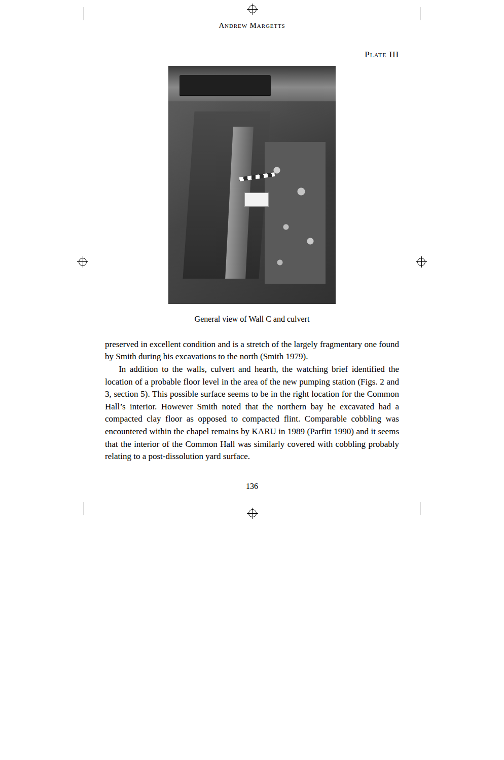Andrew Margetts
Plate III
General view of Wall C and culvert
preserved in excellent condition and is a stretch of the largely fragmentary one found by Smith during his excavations to the north (Smith 1979).
In addition to the walls, culvert and hearth, the watching brief identified the location of a probable floor level in the area of the new pumping station (Figs. 2 and 3, section 5). This possible surface seems to be in the right location for the Common Hall’s interior. However Smith noted that the northern bay he excavated had a compacted clay floor as opposed to compacted flint. Comparable cobbling was encountered within the chapel remains by KARU in 1989 (Parfitt 1990) and it seems that the interior of the Common Hall was similarly covered with cobbling probably relating to a post-dissolution yard surface.
136